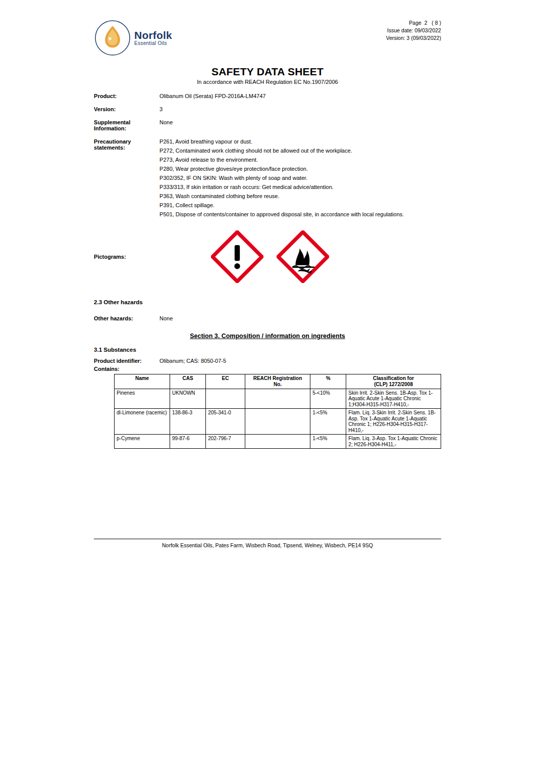Norfolk
Essential Oils
Page 2 ( 8 )
Issue date: 09/03/2022
Version: 3 (09/03/2022)
SAFETY DATA SHEET
In accordance with REACH Regulation EC No.1907/2006
Product:
Olibanum Oil (Serata) FPD-2016A-LM4747
Version:
3
Supplemental
Information:
None
Precautionary
statements:
P261, Avoid breathing vapour or dust.
P272, Contaminated work clothing should not be allowed out of the workplace.
P273, Avoid release to the environment.
P280, Wear protective gloves/eye protection/face protection.
P302/352, IF ON SKIN: Wash with plenty of soap and water.
P333/313, If skin irritation or rash occurs: Get medical advice/attention.
P363, Wash contaminated clothing before reuse.
P391, Collect spillage.
P501, Dispose of contents/container to approved disposal site, in accordance with local regulations.
Pictograms:
2.3 Other hazards
Other hazards:
None
Section 3. Composition / information on ingredients
3.1 Substances
Product identifier:
Olibanum; CAS: 8050-07-5
Contains:
| Name | CAS | EC | REACH Registration No. | % | Classification for (CLP) 1272/2008 |
| --- | --- | --- | --- | --- | --- |
| Pinenes | UKNOWN | | | 5-<10% | Skin Irrit. 2-Skin Sens. 1B-Asp. Tox 1-Aquatic Acute 1-Aquatic Chronic 1;H304-H315-H317-H410,- |
| dl-Limonene (racemic) | 138-86-3 | 205-341-0 | | 1-<5% | Flam. Liq. 3-Skin Irrit. 2-Skin Sens. 1B-Asp. Tox 1-Aquatic Acute 1-Aquatic Chronic 1; H226-H304-H315-H317-H410,- |
| p-Cymene | 99-87-6 | 202-796-7 | | 1-<5% | Flam. Liq. 3-Asp. Tox 1-Aquatic Chronic 2; H226-H304-H411,- |
Norfolk Essential Oils, Pates Farm, Wisbech Road, Tipsend, Welney, Wisbech, PE14 9SQ